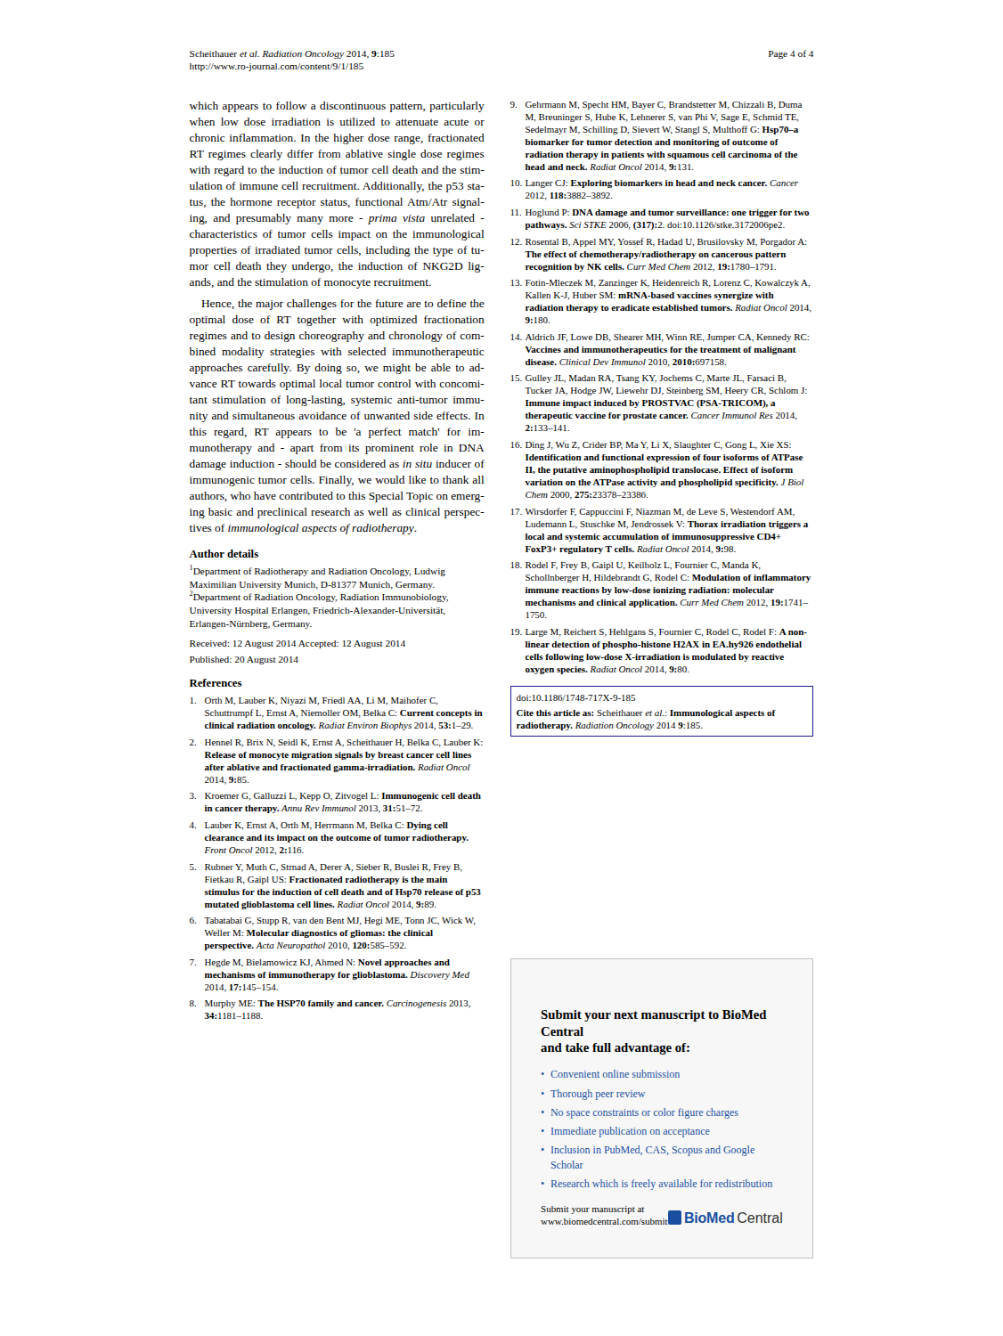Scheithauer et al. Radiation Oncology 2014, 9:185
http://www.ro-journal.com/content/9/1/185
Page 4 of 4
which appears to follow a discontinuous pattern, particularly when low dose irradiation is utilized to attenuate acute or chronic inflammation. In the higher dose range, fractionated RT regimes clearly differ from ablative single dose regimes with regard to the induction of tumor cell death and the stimulation of immune cell recruitment. Additionally, the p53 status, the hormone receptor status, functional Atm/Atr signaling, and presumably many more - prima vista unrelated - characteristics of tumor cells impact on the immunological properties of irradiated tumor cells, including the type of tumor cell death they undergo, the induction of NKG2D ligands, and the stimulation of monocyte recruitment.
Hence, the major challenges for the future are to define the optimal dose of RT together with optimized fractionation regimes and to design choreography and chronology of combined modality strategies with selected immunotherapeutic approaches carefully. By doing so, we might be able to advance RT towards optimal local tumor control with concomitant stimulation of long-lasting, systemic anti-tumor immunity and simultaneous avoidance of unwanted side effects. In this regard, RT appears to be 'a perfect match' for immunotherapy and - apart from its prominent role in DNA damage induction - should be considered as in situ inducer of immunogenic tumor cells. Finally, we would like to thank all authors, who have contributed to this Special Topic on emerging basic and preclinical research as well as clinical perspectives of immunological aspects of radiotherapy.
Author details
1Department of Radiotherapy and Radiation Oncology, Ludwig Maximilian University Munich, D-81377 Munich, Germany. 2Department of Radiation Oncology, Radiation Immunobiology, University Hospital Erlangen, Friedrich-Alexander-Universität, Erlangen-Nürnberg, Germany.
Received: 12 August 2014 Accepted: 12 August 2014
Published: 20 August 2014
References
Orth M, Lauber K, Niyazi M, Friedl AA, Li M, Maihofer C, Schuttrumpf L, Ernst A, Niemoller OM, Belka C: Current concepts in clinical radiation oncology. Radiat Environ Biophys 2014, 53: 1–29.
Hennel R, Brix N, Seidl K, Ernst A, Scheithauer H, Belka C, Lauber K: Release of monocyte migration signals by breast cancer cell lines after ablative and fractionated gamma-irradiation. Radiat Oncol 2014, 9: 85.
Kroemer G, Galluzzi L, Kepp O, Zitvogel L: Immunogenic cell death in cancer therapy. Annu Rev Immunol 2013, 31: 51–72.
Lauber K, Ernst A, Orth M, Herrmann M, Belka C: Dying cell clearance and its impact on the outcome of tumor radiotherapy. Front Oncol 2012, 2: 116.
Rubner Y, Muth C, Strnad A, Derer A, Sieber R, Buslei R, Frey B, Fietkau R, Gaipl US: Fractionated radiotherapy is the main stimulus for the induction of cell death and of Hsp70 release of p53 mutated glioblastoma cell lines. Radiat Oncol 2014, 9: 89.
Tabatabai G, Stupp R, van den Bent MJ, Hegi ME, Tonn JC, Wick W, Weller M: Molecular diagnostics of gliomas: the clinical perspective. Acta Neuropathol 2010, 120: 585–592.
Hegde M, Bielamowicz KJ, Ahmed N: Novel approaches and mechanisms of immunotherapy for glioblastoma. Discovery Med 2014, 17: 145–154.
Murphy ME: The HSP70 family and cancer. Carcinogenesis 2013, 34: 1181–1188.
Gehrmann M, Specht HM, Bayer C, Brandstetter M, Chizzali B, Duma M, Breuninger S, Hube K, Lehnerer S, van Phi V, Sage E, Schmid TE, Sedelmayr M, Schilling D, Sievert W, Stangl S, Multhoff G: Hsp70–a biomarker for tumor detection and monitoring of outcome of radiation therapy in patients with squamous cell carcinoma of the head and neck. Radiat Oncol 2014, 9: 131.
Langer CJ: Exploring biomarkers in head and neck cancer. Cancer 2012, 118: 3882–3892.
Hoglund P: DNA damage and tumor surveillance: one trigger for two pathways. Sci STKE 2006, (317): 2. doi:10.1126/stke.3172006pe2.
Rosental B, Appel MY, Yossef R, Hadad U, Brusilovsky M, Porgador A: The effect of chemotherapy/radiotherapy on cancerous pattern recognition by NK cells. Curr Med Chem 2012, 19: 1780–1791.
Fotin-Mleczek M, Zanzinger K, Heidenreich R, Lorenz C, Kowalczyk A, Kallen K-J, Huber SM: mRNA-based vaccines synergize with radiation therapy to eradicate established tumors. Radiat Oncol 2014, 9: 180.
Aldrich JF, Lowe DB, Shearer MH, Winn RE, Jumper CA, Kennedy RC: Vaccines and immunotherapeutics for the treatment of malignant disease. Clinical Dev Immunol 2010, 2010: 697158.
Gulley JL, Madan RA, Tsang KY, Jochems C, Marte JL, Farsaci B, Tucker JA, Hodge JW, Liewehr DJ, Steinberg SM, Heery CR, Schlom J: Immune impact induced by PROSTVAC (PSA-TRICOM), a therapeutic vaccine for prostate cancer. Cancer Immunol Res 2014, 2: 133–141.
Ding J, Wu Z, Crider BP, Ma Y, Li X, Slaughter C, Gong L, Xie XS: Identification and functional expression of four isoforms of ATPase II, the putative aminophospholipid translocase. Effect of isoform variation on the ATPase activity and phospholipid specificity. J Biol Chem 2000, 275: 23378–23386.
Wirsdorfer F, Cappuccini F, Niazman M, de Leve S, Westendorf AM, Ludemann L, Stuschke M, Jendrossek V: Thorax irradiation triggers a local and systemic accumulation of immunosuppressive CD4+ FoxP3+ regulatory T cells. Radiat Oncol 2014, 9: 98.
Rodel F, Frey B, Gaipl U, Keilholz L, Fournier C, Manda K, Schollnberger H, Hildebrandt G, Rodel C: Modulation of inflammatory immune reactions by low-dose ionizing radiation: molecular mechanisms and clinical application. Curr Med Chem 2012, 19: 1741–1750.
Large M, Reichert S, Hehlgans S, Fournier C, Rodel C, Rodel F: A non-linear detection of phospho-histone H2AX in EA.hy926 endothelial cells following low-dose X-irradiation is modulated by reactive oxygen species. Radiat Oncol 2014, 9: 80.
doi:10.1186/1748-717X-9-185
Cite this article as: Scheithauer et al.: Immunological aspects of radiotherapy. Radiation Oncology 2014 9:185.
Submit your next manuscript to BioMed Central
and take full advantage of:
Convenient online submission
Thorough peer review
No space constraints or color figure charges
Immediate publication on acceptance
Inclusion in PubMed, CAS, Scopus and Google Scholar
Research which is freely available for redistribution
Submit your manuscript at
www.biomedcentral.com/submit
BioMed Central